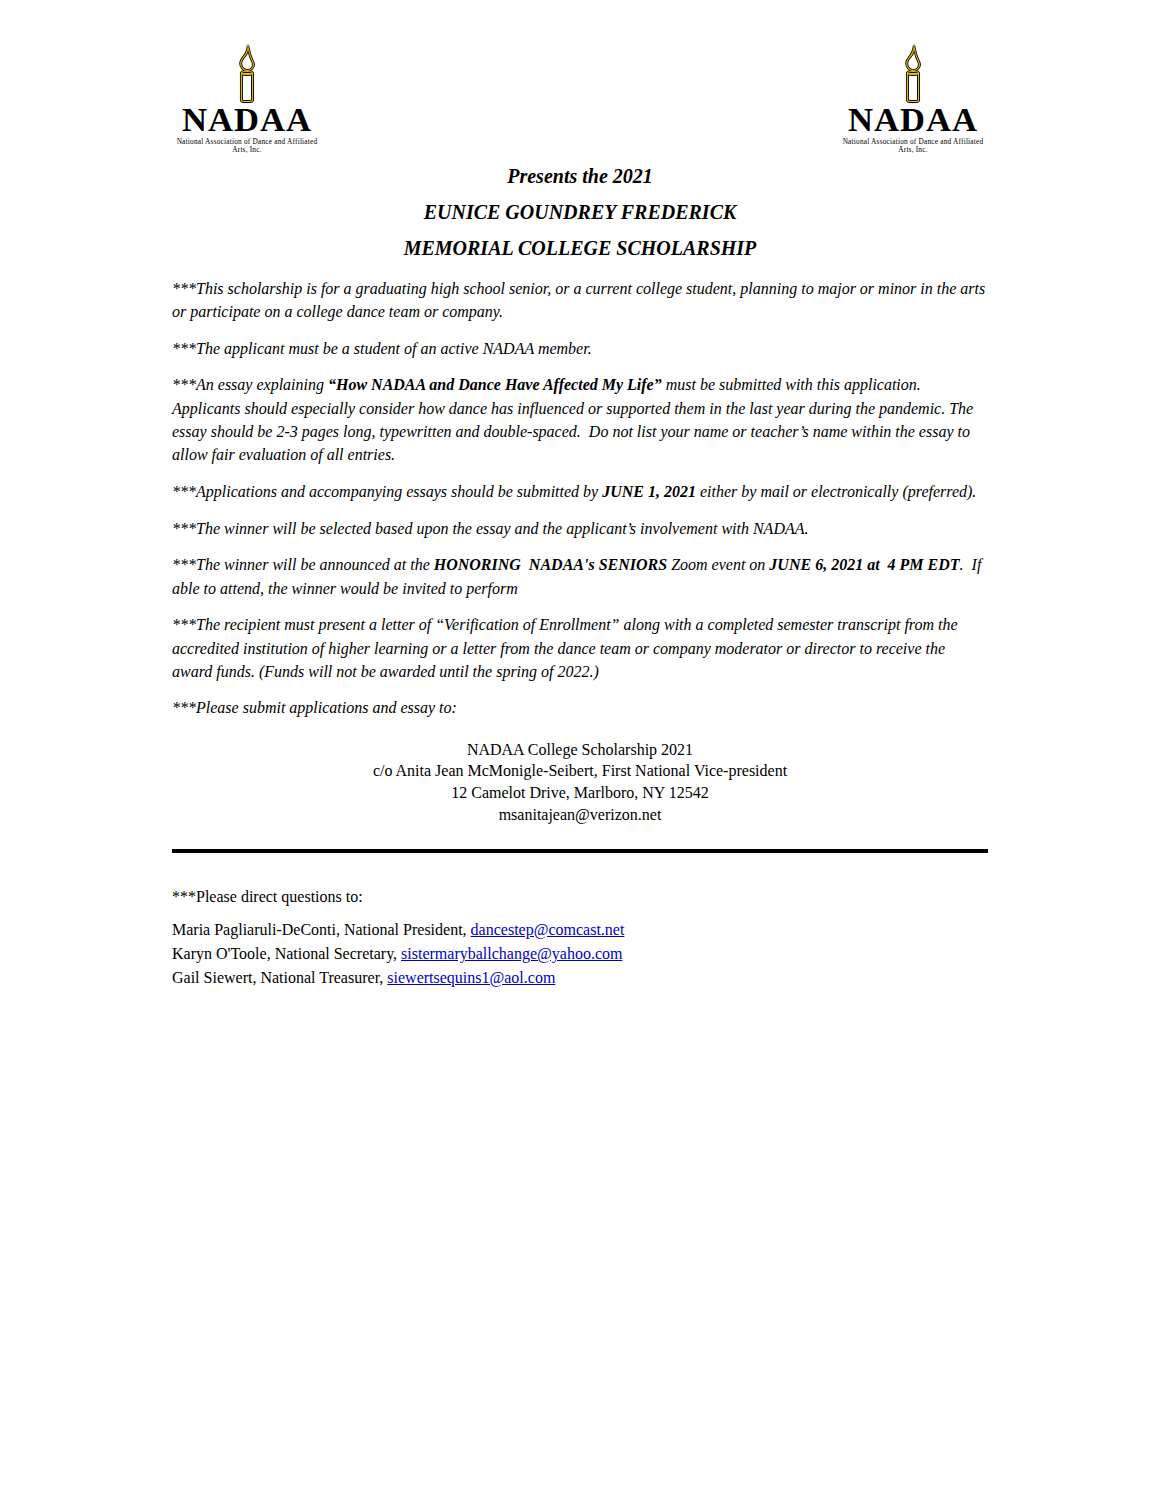🕯
NADAA
National Association of Dance and Affiliated Arts, Inc.
🕯
NADAA
National Association of Dance and Affiliated Arts, Inc.
Presents the 2021
EUNICE GOUNDREY FREDERICK
MEMORIAL COLLEGE SCHOLARSHIP
***This scholarship is for a graduating high school senior, or a current college student, planning to major or minor in the arts or participate on a college dance team or company.
***The applicant must be a student of an active NADAA member.
***An essay explaining “How NADAA and Dance Have Affected My Life” must be submitted with this application. Applicants should especially consider how dance has influenced or supported them in the last year during the pandemic. The essay should be 2-3 pages long, typewritten and double-spaced. Do not list your name or teacher’s name within the essay to allow fair evaluation of all entries.
***Applications and accompanying essays should be submitted by JUNE 1, 2021 either by mail or electronically (preferred).
***The winner will be selected based upon the essay and the applicant’s involvement with NADAA.
***The winner will be announced at the HONORING NADAA's SENIORS Zoom event on JUNE 6, 2021 at 4 PM EDT. If able to attend, the winner would be invited to perform
***The recipient must present a letter of “Verification of Enrollment” along with a completed semester transcript from the accredited institution of higher learning or a letter from the dance team or company moderator or director to receive the award funds. (Funds will not be awarded until the spring of 2022.)
***Please submit applications and essay to:
NADAA College Scholarship 2021
c/o Anita Jean McMonigle-Seibert, First National Vice-president
12 Camelot Drive, Marlboro, NY 12542
msanitajean@verizon.net
***Please direct questions to:
Maria Pagliaruli-DeConti, National President, dancestep@comcast.net
Karyn O'Toole, National Secretary, sistermaryballchange@yahoo.com
Gail Siewert, National Treasurer, siewertsequins1@aol.com